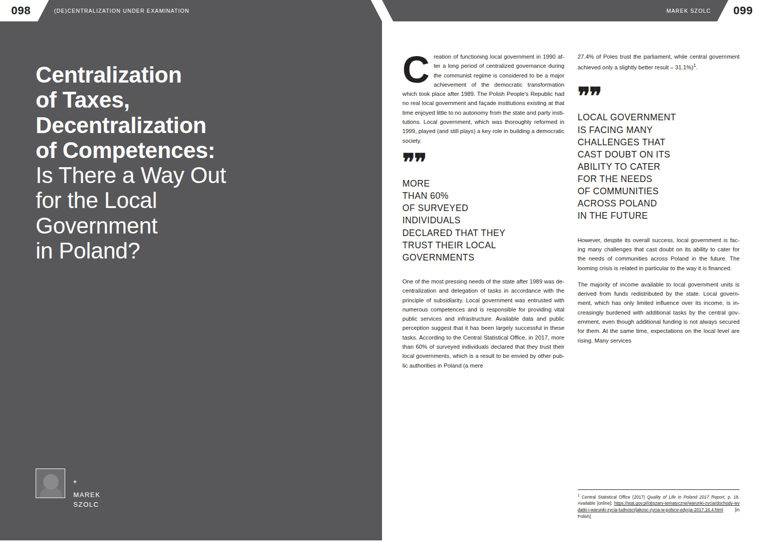098
(DE)CENTRALIZATION UNDER EXAMINATION
Centralization
of Taxes,
Decentralization
of Competences:
Is There a Way Out
for the Local
Government
in Poland?
* MAREK
SZOLC
MAREK SZOLC
099
Creation of functioning local government in 1990 after a long period of centralized governance during the communist regime is considered to be a major achievement of the democratic transformation which took place after 1989. The Polish People's Republic had no real local government and façade institutions existing at that time enjoyed little to no autonomy from the state and party institutions. Local government, which was thoroughly reformed in 1999, played (and still plays) a key role in building a democratic society.
❞❞ MORE
THAN 60%
OF SURVEYED
INDIVIDUALS
DECLARED THAT THEY
TRUST THEIR LOCAL
GOVERNMENTS
One of the most pressing needs of the state after 1989 was decentralization and delegation of tasks in accordance with the principle of subsidiarity. Local government was entrusted with numerous competences and is responsible for providing vital public services and infrastructure. Available data and public perception suggest that it has been largely successful in these tasks. According to the Central Statistical Office, in 2017, more than 60% of surveyed individuals declared that they trust their local governments, which is a result to be envied by other public authorities in Poland (a mere
27.4% of Poles trust the parliament, while central government achieved only a slightly better result – 31.1%)1.
❞❞ LOCAL GOVERNMENT
IS FACING MANY
CHALLENGES THAT
CAST DOUBT ON ITS
ABILITY TO CATER
FOR THE NEEDS
OF COMMUNITIES
ACROSS POLAND
IN THE FUTURE
However, despite its overall success, local government is facing many challenges that cast doubt on its ability to cater for the needs of communities across Poland in the future. The looming crisis is related in particular to the way it is financed.
The majority of income available to local government units is derived from funds redistributed by the state. Local government, which has only limited influence over its income, is increasingly burdened with additional tasks by the central government, even though additional funding is not always secured for them. At the same time, expectations on the local level are rising. Many services
1 Central Statistical Office (2017) Quality of Life in Poland 2017 Report, p. 18. Available [online]: https://stat.gov.pl/obszary-tematyczne/warunki-zycia/dochody-wydatki-i-warunki-zycia-ludnosci/jakosc-zycia-w-polsce-edycja-2017,16,4.html [in Polish]